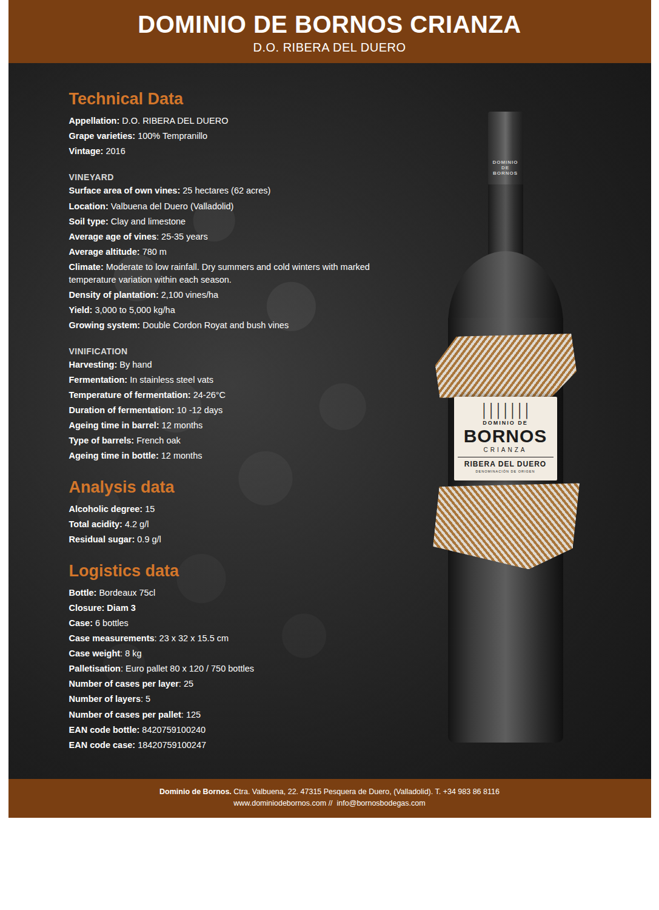Dominio de Bornos Crianza
D.O. Ribera del Duero
Technical Data
Appellation: D.O. RIBERA DEL DUERO
Grape varieties: 100% Tempranillo
Vintage: 2016
Vineyard
Surface area of own vines: 25 hectares (62 acres)
Location: Valbuena del Duero (Valladolid)
Soil type: Clay and limestone
Average age of vines: 25-35 years
Average altitude: 780 m
Climate: Moderate to low rainfall. Dry summers and cold winters with marked temperature variation within each season.
Density of plantation: 2,100 vines/ha
Yield: 3,000 to 5,000 kg/ha
Growing system: Double Cordon Royat and bush vines
Vinification
Harvesting: By hand
Fermentation: In stainless steel vats
Temperature of fermentation: 24-26°C
Duration of fermentation: 10 -12 days
Ageing time in barrel: 12 months
Type of barrels: French oak
Ageing time in bottle: 12 months
Analysis data
Alcoholic degree: 15
Total acidity: 4.2 g/l
Residual sugar: 0.9 g/l
Logistics data
Bottle: Bordeaux 75cl
Closure: Diam 3
Case: 6 bottles
Case measurements: 23 x 32 x 15.5 cm
Case weight: 8 kg
Palletisation: Euro pallet 80 x 120 / 750 bottles
Number of cases per layer: 25
Number of layers: 5
Number of cases per pallet: 125
EAN code bottle: 8420759100240
EAN code case: 18420759100247
DOMINIO DE
BORNOS
│││││││
DOMINIO DE
BORNOS
CRIANZA
RIBERA DEL DUERO DENOMINACIÓN DE ORIGEN
Dominio de Bornos. Ctra. Valbuena, 22. 47315 Pesquera de Duero, (Valladolid). T. +34 983 86 8116
www.dominiodebornos.com // info@bornosbodegas.com